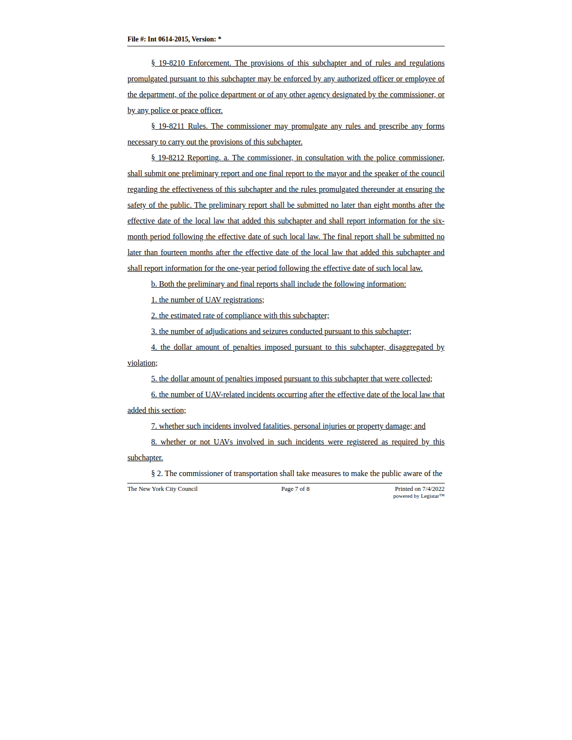File #: Int 0614-2015, Version: *
§ 19-8210 Enforcement. The provisions of this subchapter and of rules and regulations promulgated pursuant to this subchapter may be enforced by any authorized officer or employee of the department, of the police department or of any other agency designated by the commissioner, or by any police or peace officer.
§ 19-8211 Rules. The commissioner may promulgate any rules and prescribe any forms necessary to carry out the provisions of this subchapter.
§ 19-8212 Reporting. a. The commissioner, in consultation with the police commissioner, shall submit one preliminary report and one final report to the mayor and the speaker of the council regarding the effectiveness of this subchapter and the rules promulgated thereunder at ensuring the safety of the public. The preliminary report shall be submitted no later than eight months after the effective date of the local law that added this subchapter and shall report information for the six-month period following the effective date of such local law. The final report shall be submitted no later than fourteen months after the effective date of the local law that added this subchapter and shall report information for the one-year period following the effective date of such local law.
b. Both the preliminary and final reports shall include the following information:
1. the number of UAV registrations;
2. the estimated rate of compliance with this subchapter;
3. the number of adjudications and seizures conducted pursuant to this subchapter;
4. the dollar amount of penalties imposed pursuant to this subchapter, disaggregated by violation;
5. the dollar amount of penalties imposed pursuant to this subchapter that were collected;
6. the number of UAV-related incidents occurring after the effective date of the local law that added this section;
7. whether such incidents involved fatalities, personal injuries or property damage; and
8. whether or not UAVs involved in such incidents were registered as required by this subchapter.
§ 2. The commissioner of transportation shall take measures to make the public aware of the
The New York City Council
Page 7 of 8
Printed on 7/4/2022 powered by Legistar™